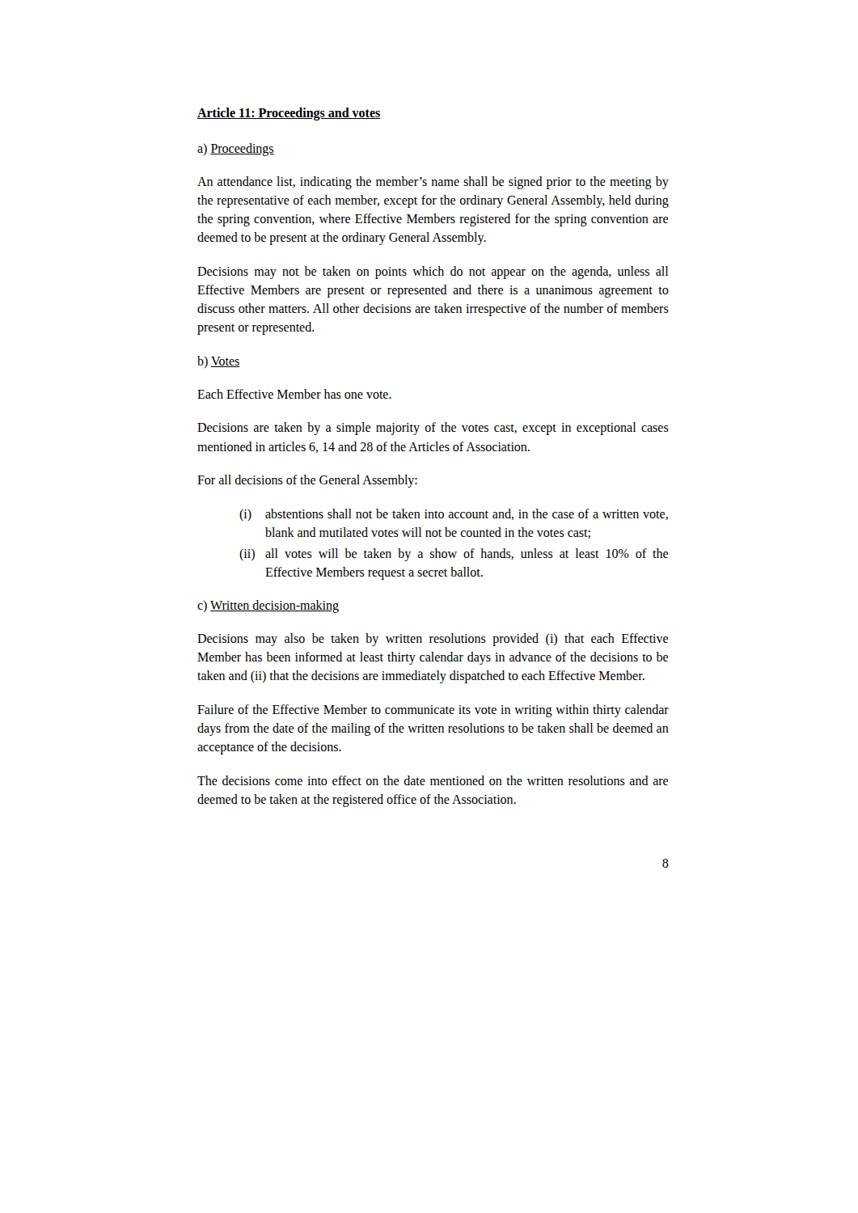Article 11: Proceedings and votes
a) Proceedings
An attendance list, indicating the member’s name shall be signed prior to the meeting by the representative of each member, except for the ordinary General Assembly, held during the spring convention, where Effective Members registered for the spring convention are deemed to be present at the ordinary General Assembly.
Decisions may not be taken on points which do not appear on the agenda, unless all Effective Members are present or represented and there is a unanimous agreement to discuss other matters. All other decisions are taken irrespective of the number of members present or represented.
b) Votes
Each Effective Member has one vote.
Decisions are taken by a simple majority of the votes cast, except in exceptional cases mentioned in articles 6, 14 and 28 of the Articles of Association.
For all decisions of the General Assembly:
abstentions shall not be taken into account and, in the case of a written vote, blank and mutilated votes will not be counted in the votes cast;
all votes will be taken by a show of hands, unless at least 10% of the Effective Members request a secret ballot.
c) Written decision-making
Decisions may also be taken by written resolutions provided (i) that each Effective Member has been informed at least thirty calendar days in advance of the decisions to be taken and (ii) that the decisions are immediately dispatched to each Effective Member.
Failure of the Effective Member to communicate its vote in writing within thirty calendar days from the date of the mailing of the written resolutions to be taken shall be deemed an acceptance of the decisions.
The decisions come into effect on the date mentioned on the written resolutions and are deemed to be taken at the registered office of the Association.
8